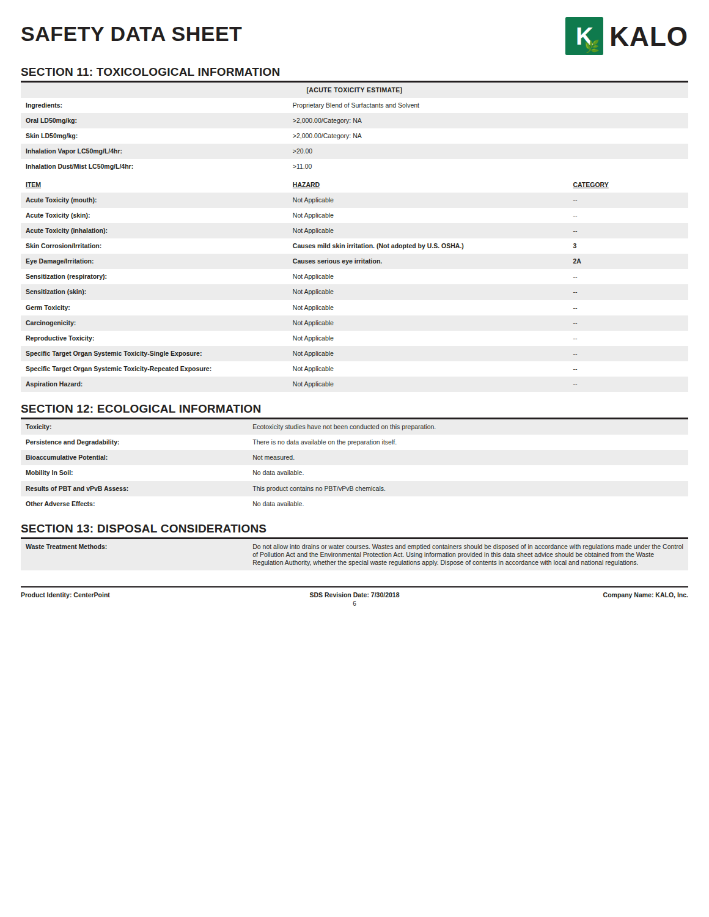SAFETY DATA SHEET
K🌿
KALO
SECTION 11: TOXICOLOGICAL INFORMATION
| [ACUTE TOXICITY ESTIMATE] |
| Ingredients: | Proprietary Blend of Surfactants and Solvent |
| Oral LD50mg/kg: | >2,000.00/Category: NA |
| Skin LD50mg/kg: | >2,000.00/Category: NA |
| Inhalation Vapor LC50mg/L/4hr: | >20.00 |
| Inhalation Dust/Mist LC50mg/L/4hr: | >11.00 |
| ITEM | HAZARD | CATEGORY |
| Acute Toxicity (mouth): | Not Applicable | -- |
| Acute Toxicity (skin): | Not Applicable | -- |
| Acute Toxicity (inhalation): | Not Applicable | -- |
| Skin Corrosion/Irritation: | Causes mild skin irritation. (Not adopted by U.S. OSHA.) | 3 |
| Eye Damage/Irritation: | Causes serious eye irritation. | 2A |
| Sensitization (respiratory): | Not Applicable | -- |
| Sensitization (skin): | Not Applicable | -- |
| Germ Toxicity: | Not Applicable | -- |
| Carcinogenicity: | Not Applicable | -- |
| Reproductive Toxicity: | Not Applicable | -- |
| Specific Target Organ Systemic Toxicity-Single Exposure: | Not Applicable | -- |
| Specific Target Organ Systemic Toxicity-Repeated Exposure: | Not Applicable | -- |
| Aspiration Hazard: | Not Applicable | -- |
SECTION 12: ECOLOGICAL INFORMATION
| Toxicity: | Ecotoxicity studies have not been conducted on this preparation. |
| Persistence and Degradability: | There is no data available on the preparation itself. |
| Bioaccumulative Potential: | Not measured. |
| Mobility In Soil: | No data available. |
| Results of PBT and vPvB Assess: | This product contains no PBT/vPvB chemicals. |
| Other Adverse Effects: | No data available. |
SECTION 13: DISPOSAL CONSIDERATIONS
| Waste Treatment Methods: | Do not allow into drains or water courses. Wastes and emptied containers should be disposed of in accordance with regulations made under the Control of Pollution Act and the Environmental Protection Act. Using information provided in this data sheet advice should be obtained from the Waste Regulation Authority, whether the special waste regulations apply. Dispose of contents in accordance with local and national regulations. |
Product Identity: CenterPoint
SDS Revision Date: 7/30/2018
Company Name: KALO, Inc.
6